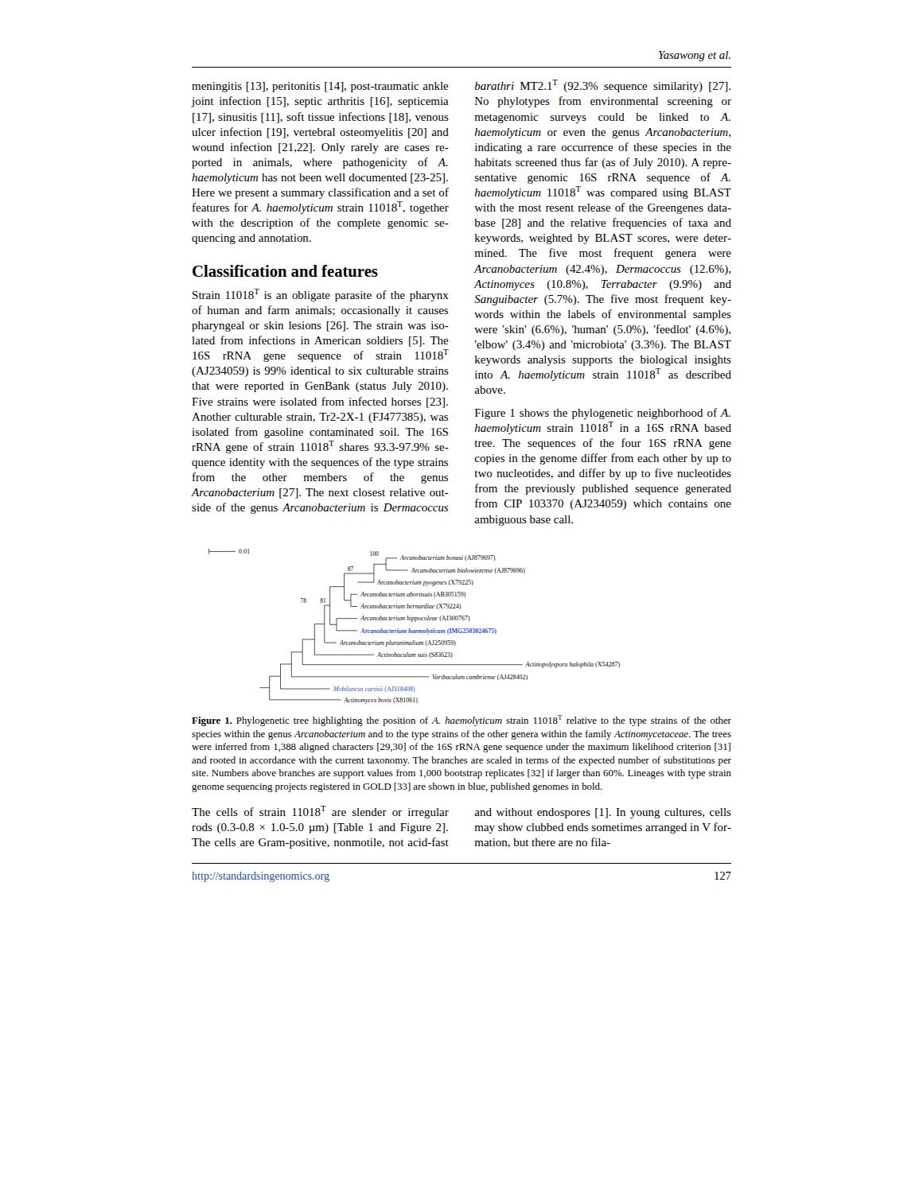Yasawong et al.
meningitis [13], peritonitis [14], post-traumatic ankle joint infection [15], septic arthritis [16], septicemia [17], sinusitis [11], soft tissue infections [18], venous ulcer infection [19], vertebral osteomyelitis [20] and wound infection [21,22]. Only rarely are cases reported in animals, where pathogenicity of A. haemolyticum has not been well documented [23-25]. Here we present a summary classification and a set of features for A. haemolyticum strain 11018T, together with the description of the complete genomic sequencing and annotation.
Classification and features
Strain 11018T is an obligate parasite of the pharynx of human and farm animals; occasionally it causes pharyngeal or skin lesions [26]. The strain was isolated from infections in American soldiers [5]. The 16S rRNA gene sequence of strain 11018T (AJ234059) is 99% identical to six culturable strains that were reported in GenBank (status July 2010). Five strains were isolated from infected horses [23]. Another culturable strain, Tr2-2X-1 (FJ477385), was isolated from gasoline contaminated soil. The 16S rRNA gene of strain 11018T shares 93.3-97.9% sequence identity with the sequences of the type strains from the other members of the genus Arcanobacterium [27]. The next closest relative outside of the genus Arcanobacterium is Dermacoccus barathri MT2.1T (92.3% sequence similarity) [27]. No phylotypes from environmental screening or metagenomic surveys could be linked to A. haemolyticum or even the genus Arcanobacterium, indicating a rare occurrence of these species in the habitats screened thus far (as of July 2010). A representative genomic 16S rRNA sequence of A. haemolyticum 11018T was compared using BLAST with the most resent release of the Greengenes database [28] and the relative frequencies of taxa and keywords, weighted by BLAST scores, were determined. The five most frequent genera were Arcanobacterium (42.4%), Dermacoccus (12.6%), Actinomyces (10.8%), Terrabacter (9.9%) and Sanguibacter (5.7%). The five most frequent keywords within the labels of environmental samples were 'skin' (6.6%), 'human' (5.0%), 'feedlot' (4.6%), 'elbow' (3.4%) and 'microbiota' (3.3%). The BLAST keywords analysis supports the biological insights into A. haemolyticum strain 11018T as described above.
Figure 1 shows the phylogenetic neighborhood of A. haemolyticum strain 11018T in a 16S rRNA based tree. The sequences of the four 16S rRNA gene copies in the genome differ from each other by up to two nucleotides, and differ by up to five nucleotides from the previously published sequence generated from CIP 103370 (AJ234059) which contains one ambiguous base call.
0.01 100 87 81 78 Arcanobacterium bonasi (AJ879697) Arcanobacterium bialowiezense (AJ879696) Arcanobacterium pyogenes (X79225) Arcanobacterium abortisuis (AB305159) Arcanobacterium bernardiae (X79224) Arcanobacterium hippocoleae (AJ300767) Arcanobacterium haemolyticum (IMG2503024675) Arcanobacterium pluranimalium (AJ250959) Actinobaculum suis (S83623) Actinopolyspora halophila (X54287) Varibaculum cambriense (AJ428402) Mobiluncus curtisii (AJ318408) Actinomyces bovis (X81061)
Figure 1. Phylogenetic tree highlighting the position of A. haemolyticum strain 11018T relative to the type strains of the other species within the genus Arcanobacterium and to the type strains of the other genera within the family Actinomycetaceae. The trees were inferred from 1,388 aligned characters [29,30] of the 16S rRNA gene sequence under the maximum likelihood criterion [31] and rooted in accordance with the current taxonomy. The branches are scaled in terms of the expected number of substitutions per site. Numbers above branches are support values from 1,000 bootstrap replicates [32] if larger than 60%. Lineages with type strain genome sequencing projects registered in GOLD [33] are shown in blue, published genomes in bold.
The cells of strain 11018T are slender or irregular rods (0.3-0.8 × 1.0-5.0 µm) [Table 1 and Figure 2]. The cells are Gram-positive, nonmotile, not acid-fast and without endospores [1]. In young cultures, cells may show clubbed ends sometimes arranged in V formation, but there are no fila-
http://standardsingenomics.org 127